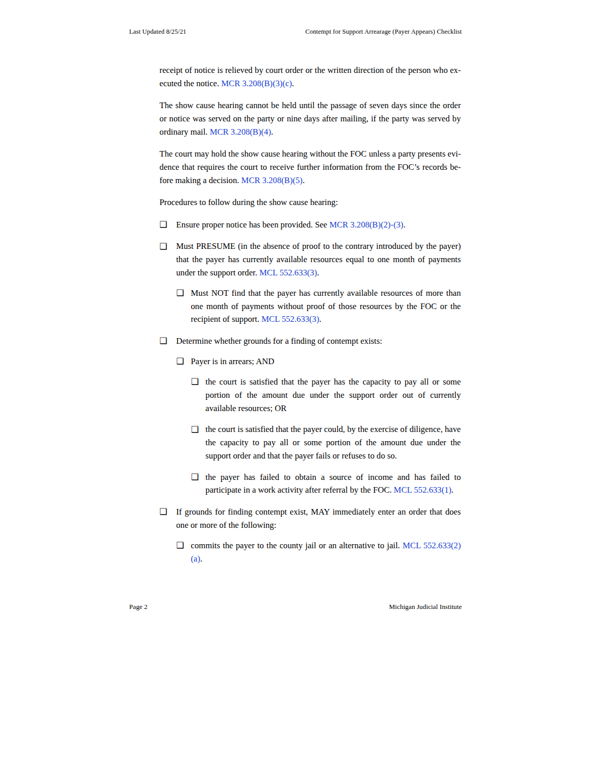Last Updated 8/25/21 Contempt for Support Arrearage (Payer Appears) Checklist
receipt of notice is relieved by court order or the written direction of the person who executed the notice. MCR 3.208(B)(3)(c).
The show cause hearing cannot be held until the passage of seven days since the order or notice was served on the party or nine days after mailing, if the party was served by ordinary mail. MCR 3.208(B)(4).
The court may hold the show cause hearing without the FOC unless a party presents evidence that requires the court to receive further information from the FOC’s records before making a decision. MCR 3.208(B)(5).
Procedures to follow during the show cause hearing:
Ensure proper notice has been provided. See MCR 3.208(B)(2)-(3).
Must PRESUME (in the absence of proof to the contrary introduced by the payer) that the payer has currently available resources equal to one month of payments under the support order. MCL 552.633(3).
Must NOT find that the payer has currently available resources of more than one month of payments without proof of those resources by the FOC or the recipient of support. MCL 552.633(3).
Determine whether grounds for a finding of contempt exists:
Payer is in arrears; AND
the court is satisfied that the payer has the capacity to pay all or some portion of the amount due under the support order out of currently available resources; OR
the court is satisfied that the payer could, by the exercise of diligence, have the capacity to pay all or some portion of the amount due under the support order and that the payer fails or refuses to do so.
the payer has failed to obtain a source of income and has failed to participate in a work activity after referral by the FOC. MCL 552.633(1).
If grounds for finding contempt exist, MAY immediately enter an order that does one or more of the following:
commits the payer to the county jail or an alternative to jail. MCL 552.633(2)(a).
Page 2 Michigan Judicial Institute